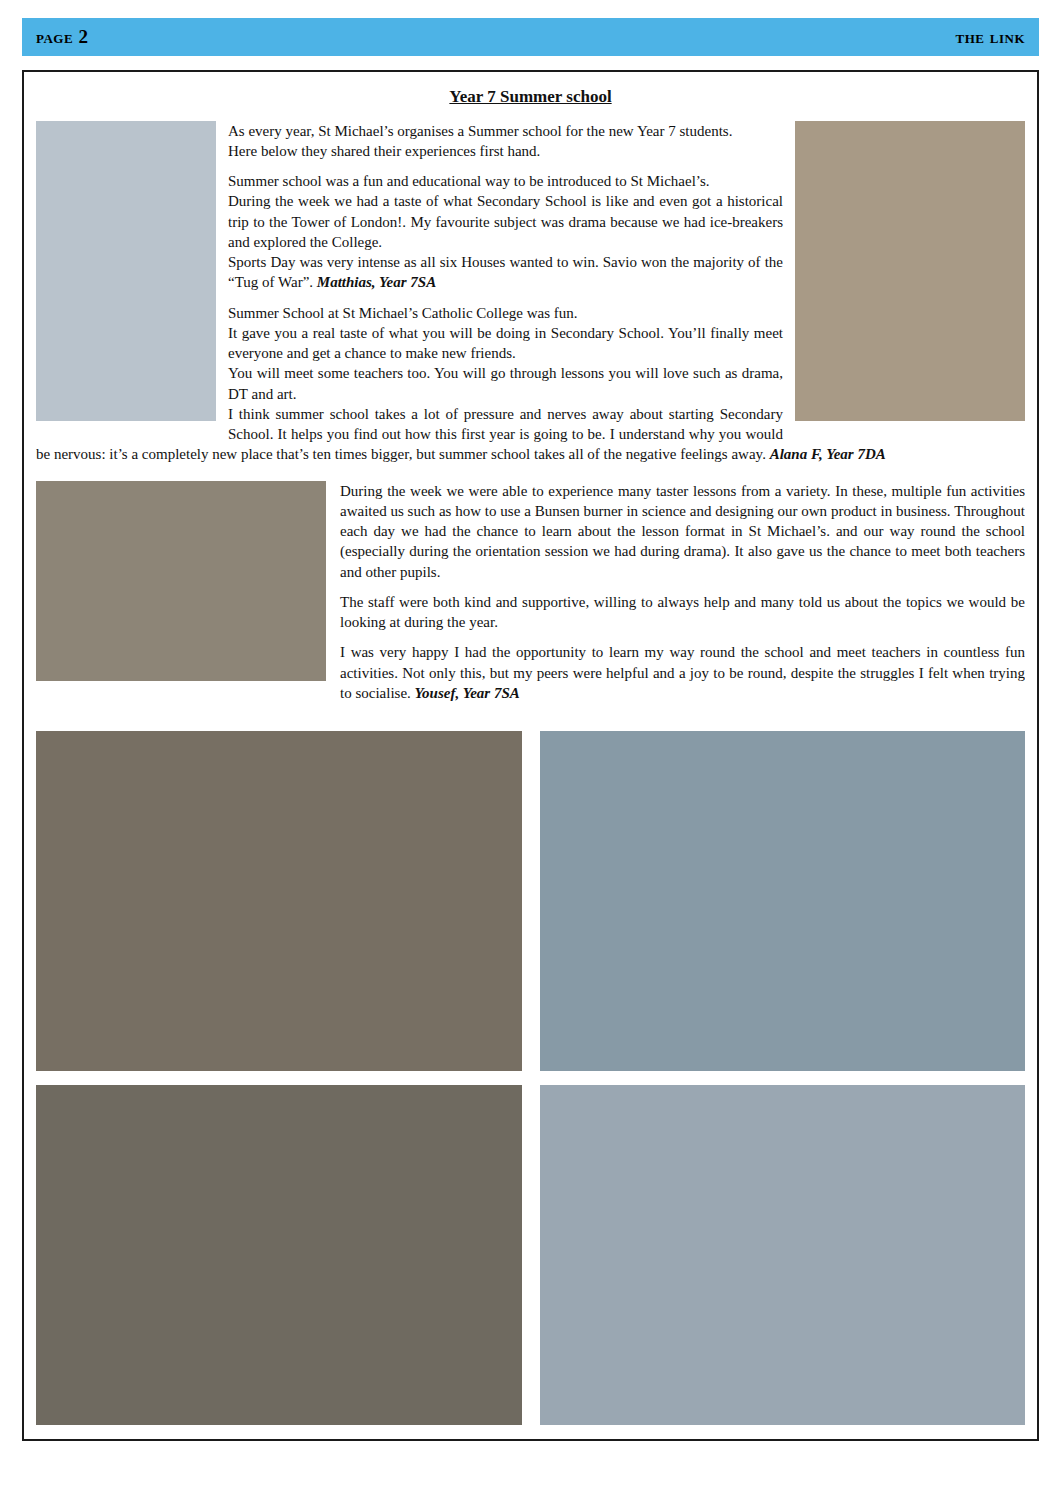Page 2 The Link
Year 7 Summer school
As every year, St Michael’s organises a Summer school for the new Year 7 students.
Here below they shared their experiences first hand.
Summer school was a fun and educational way to be introduced to St Michael’s.
During the week we had a taste of what Secondary School is like and even got a historical trip to the Tower of London!. My favourite subject was drama because we had ice-breakers and explored the College.
Sports Day was very intense as all six Houses wanted to win. Savio won the majority of the “Tug of War”. Matthias, Year 7SA
Summer School at St Michael’s Catholic College was fun.
It gave you a real taste of what you will be doing in Secondary School. You’ll finally meet everyone and get a chance to make new friends.
You will meet some teachers too. You will go through lessons you will love such as drama, DT and art.
I think summer school takes a lot of pressure and nerves away about starting Secondary School. It helps you find out how this first year is going to be. I understand why you would be nervous: it’s a completely new place that’s ten times bigger, but summer school takes all of the negative feelings away. Alana F, Year 7DA
During the week we were able to experience many taster lessons from a variety. In these, multiple fun activities awaited us such as how to use a Bunsen burner in science and designing our own product in business. Throughout each day we had the chance to learn about the lesson format in St Michael’s. and our way round the school (especially during the orientation session we had during drama). It also gave us the chance to meet both teachers and other pupils.
The staff were both kind and supportive, willing to always help and many told us about the topics we would be looking at during the year.
I was very happy I had the opportunity to learn my way round the school and meet teachers in countless fun activities. Not only this, but my peers were helpful and a joy to be round, despite the struggles I felt when trying to socialise. Yousef, Year 7SA